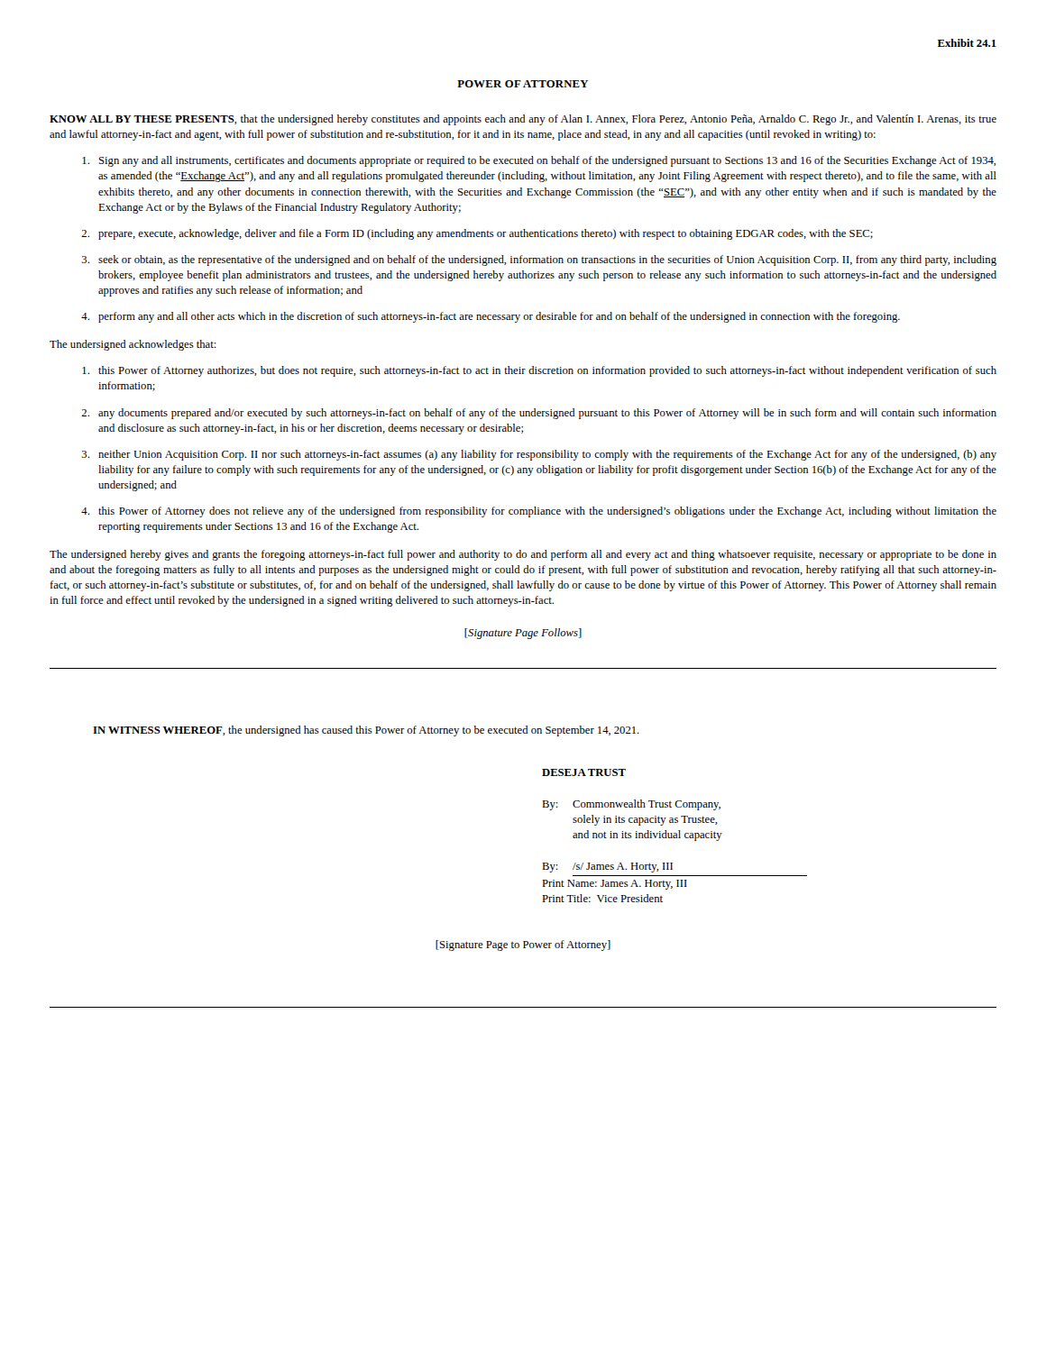Exhibit 24.1
POWER OF ATTORNEY
KNOW ALL BY THESE PRESENTS, that the undersigned hereby constitutes and appoints each and any of Alan I. Annex, Flora Perez, Antonio Peña, Arnaldo C. Rego Jr., and Valentín I. Arenas, its true and lawful attorney-in-fact and agent, with full power of substitution and re-substitution, for it and in its name, place and stead, in any and all capacities (until revoked in writing) to:
Sign any and all instruments, certificates and documents appropriate or required to be executed on behalf of the undersigned pursuant to Sections 13 and 16 of the Securities Exchange Act of 1934, as amended (the “Exchange Act”), and any and all regulations promulgated thereunder (including, without limitation, any Joint Filing Agreement with respect thereto), and to file the same, with all exhibits thereto, and any other documents in connection therewith, with the Securities and Exchange Commission (the “SEC”), and with any other entity when and if such is mandated by the Exchange Act or by the Bylaws of the Financial Industry Regulatory Authority;
prepare, execute, acknowledge, deliver and file a Form ID (including any amendments or authentications thereto) with respect to obtaining EDGAR codes, with the SEC;
seek or obtain, as the representative of the undersigned and on behalf of the undersigned, information on transactions in the securities of Union Acquisition Corp. II, from any third party, including brokers, employee benefit plan administrators and trustees, and the undersigned hereby authorizes any such person to release any such information to such attorneys-in-fact and the undersigned approves and ratifies any such release of information; and
perform any and all other acts which in the discretion of such attorneys-in-fact are necessary or desirable for and on behalf of the undersigned in connection with the foregoing.
The undersigned acknowledges that:
this Power of Attorney authorizes, but does not require, such attorneys-in-fact to act in their discretion on information provided to such attorneys-in-fact without independent verification of such information;
any documents prepared and/or executed by such attorneys-in-fact on behalf of any of the undersigned pursuant to this Power of Attorney will be in such form and will contain such information and disclosure as such attorney-in-fact, in his or her discretion, deems necessary or desirable;
neither Union Acquisition Corp. II nor such attorneys-in-fact assumes (a) any liability for responsibility to comply with the requirements of the Exchange Act for any of the undersigned, (b) any liability for any failure to comply with such requirements for any of the undersigned, or (c) any obligation or liability for profit disgorgement under Section 16(b) of the Exchange Act for any of the undersigned; and
this Power of Attorney does not relieve any of the undersigned from responsibility for compliance with the undersigned’s obligations under the Exchange Act, including without limitation the reporting requirements under Sections 13 and 16 of the Exchange Act.
The undersigned hereby gives and grants the foregoing attorneys-in-fact full power and authority to do and perform all and every act and thing whatsoever requisite, necessary or appropriate to be done in and about the foregoing matters as fully to all intents and purposes as the undersigned might or could do if present, with full power of substitution and revocation, hereby ratifying all that such attorney-in-fact, or such attorney-in-fact’s substitute or substitutes, of, for and on behalf of the undersigned, shall lawfully do or cause to be done by virtue of this Power of Attorney. This Power of Attorney shall remain in full force and effect until revoked by the undersigned in a signed writing delivered to such attorneys-in-fact.
[Signature Page Follows]
IN WITNESS WHEREOF, the undersigned has caused this Power of Attorney to be executed on September 14, 2021.
DESEJA TRUST
| By: | Commonwealth Trust Company, solely in its capacity as Trustee, and not in its individual capacity |
| By: | /s/ James A. Horty, III |
Print Name: James A. Horty, III
Print Title: Vice President
[Signature Page to Power of Attorney]